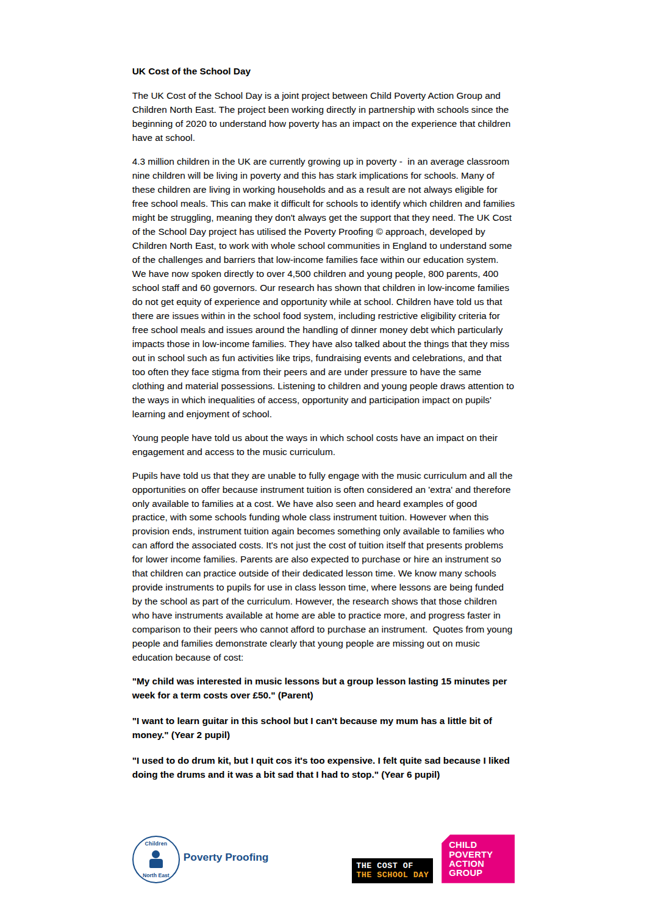UK Cost of the School Day
The UK Cost of the School Day is a joint project between Child Poverty Action Group and Children North East. The project been working directly in partnership with schools since the beginning of 2020 to understand how poverty has an impact on the experience that children have at school.
4.3 million children in the UK are currently growing up in poverty - in an average classroom nine children will be living in poverty and this has stark implications for schools. Many of these children are living in working households and as a result are not always eligible for free school meals. This can make it difficult for schools to identify which children and families might be struggling, meaning they don't always get the support that they need. The UK Cost of the School Day project has utilised the Poverty Proofing © approach, developed by Children North East, to work with whole school communities in England to understand some of the challenges and barriers that low-income families face within our education system. We have now spoken directly to over 4,500 children and young people, 800 parents, 400 school staff and 60 governors. Our research has shown that children in low-income families do not get equity of experience and opportunity while at school. Children have told us that there are issues within in the school food system, including restrictive eligibility criteria for free school meals and issues around the handling of dinner money debt which particularly impacts those in low-income families. They have also talked about the things that they miss out in school such as fun activities like trips, fundraising events and celebrations, and that too often they face stigma from their peers and are under pressure to have the same clothing and material possessions. Listening to children and young people draws attention to the ways in which inequalities of access, opportunity and participation impact on pupils' learning and enjoyment of school.
Young people have told us about the ways in which school costs have an impact on their engagement and access to the music curriculum.
Pupils have told us that they are unable to fully engage with the music curriculum and all the opportunities on offer because instrument tuition is often considered an 'extra' and therefore only available to families at a cost. We have also seen and heard examples of good practice, with some schools funding whole class instrument tuition. However when this provision ends, instrument tuition again becomes something only available to families who can afford the associated costs. It's not just the cost of tuition itself that presents problems for lower income families. Parents are also expected to purchase or hire an instrument so that children can practice outside of their dedicated lesson time. We know many schools provide instruments to pupils for use in class lesson time, where lessons are being funded by the school as part of the curriculum. However, the research shows that those children who have instruments available at home are able to practice more, and progress faster in comparison to their peers who cannot afford to purchase an instrument. Quotes from young people and families demonstrate clearly that young people are missing out on music education because of cost:
"My child was interested in music lessons but a group lesson lasting 15 minutes per week for a term costs over £50." (Parent)
"I want to learn guitar in this school but I can't because my mum has a little bit of money." (Year 2 pupil)
"I used to do drum kit, but I quit cos it's too expensive. I felt quite sad because I liked doing the drums and it was a bit sad that I had to stop." (Year 6 pupil)
Children
North East
Poverty Proofing
THE COST OF
THE SCHOOL DAY
CHILD
POVERTY
ACTION
GROUP